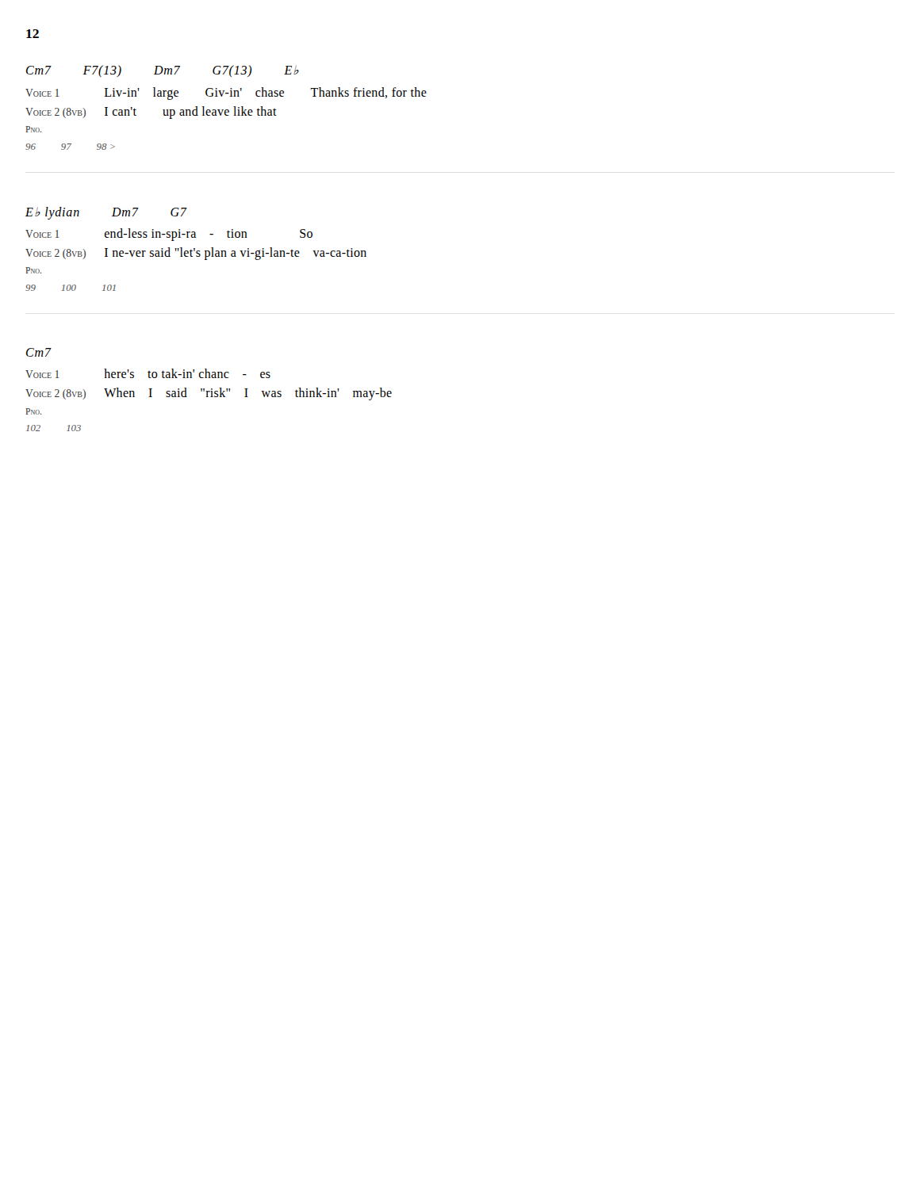12
Cm7 F7(13) Dm7 G7(13) E♭
Voice 1 Liv‑in' large  Giv‑in' chase  Thanks friend, for the
Voice 2 (8vb) I can't  up and leave like that
Pno.
969798 >
E♭ lydian Dm7 G7
Voice 1 end‑less in‑spi‑ra ‑ tion    So
Voice 2 (8vb) I ne‑ver said "let's plan a vi‑gi‑lan‑te va‑ca‑tion
Pno.
99100101
Cm7
Voice 1 here's to tak‑in' chanc ‑ es 
Voice 2 (8vb) When I said "risk" I was think‑in' may‑be
Pno.
102103